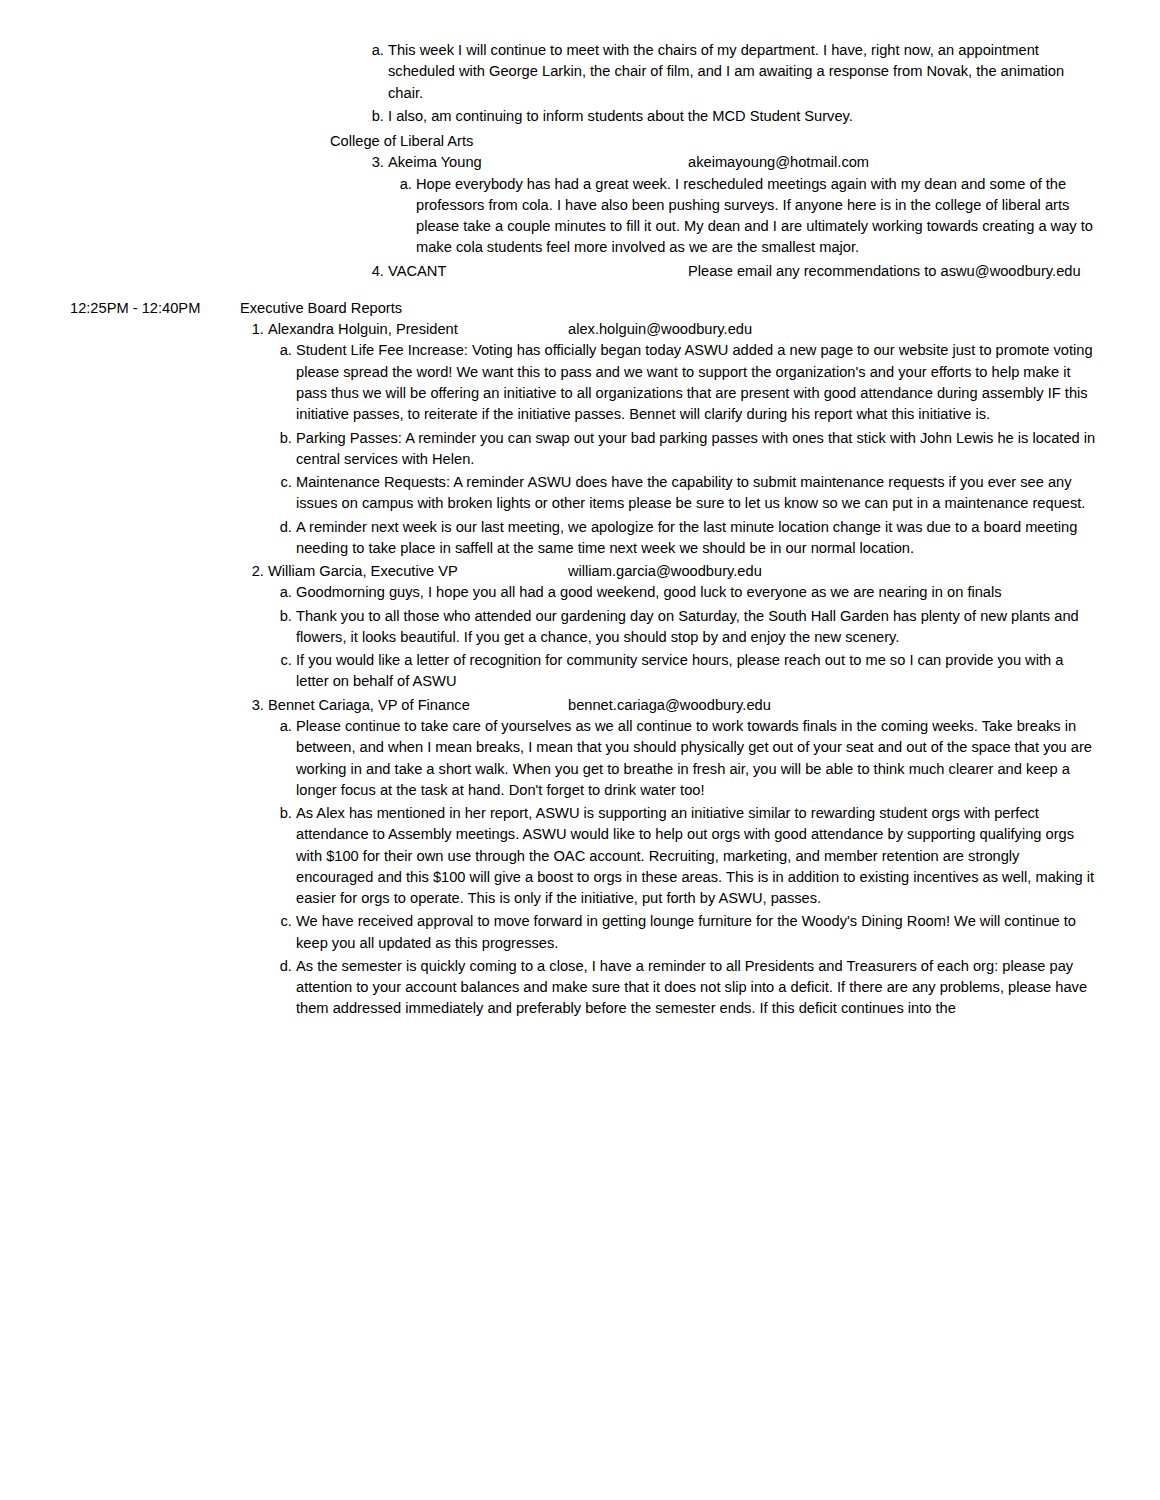This week I will continue to meet with the chairs of my department. I have, right now, an appointment scheduled with George Larkin, the chair of film, and I am awaiting a response from Novak, the animation chair.
I also, am continuing to inform students about the MCD Student Survey.
College of Liberal Arts
Akeima Young akeimayoung@hotmail.com
Hope everybody has had a great week. I rescheduled meetings again with my dean and some of the professors from cola. I have also been pushing surveys. If anyone here is in the college of liberal arts please take a couple minutes to fill it out. My dean and I are ultimately working towards creating a way to make cola students feel more involved as we are the smallest major.
VACANT Please email any recommendations to aswu@woodbury.edu
12:25PM - 12:40PM
Executive Board Reports
Alexandra Holguin, President alex.holguin@woodbury.edu
Student Life Fee Increase: Voting has officially began today ASWU added a new page to our website just to promote voting please spread the word! We want this to pass and we want to support the organization's and your efforts to help make it pass thus we will be offering an initiative to all organizations that are present with good attendance during assembly IF this initiative passes, to reiterate if the initiative passes. Bennet will clarify during his report what this initiative is.
Parking Passes: A reminder you can swap out your bad parking passes with ones that stick with John Lewis he is located in central services with Helen.
Maintenance Requests: A reminder ASWU does have the capability to submit maintenance requests if you ever see any issues on campus with broken lights or other items please be sure to let us know so we can put in a maintenance request.
A reminder next week is our last meeting, we apologize for the last minute location change it was due to a board meeting needing to take place in saffell at the same time next week we should be in our normal location.
William Garcia, Executive VP william.garcia@woodbury.edu
Goodmorning guys, I hope you all had a good weekend, good luck to everyone as we are nearing in on finals
Thank you to all those who attended our gardening day on Saturday, the South Hall Garden has plenty of new plants and flowers, it looks beautiful. If you get a chance, you should stop by and enjoy the new scenery.
If you would like a letter of recognition for community service hours, please reach out to me so I can provide you with a letter on behalf of ASWU
Bennet Cariaga, VP of Finance bennet.cariaga@woodbury.edu
Please continue to take care of yourselves as we all continue to work towards finals in the coming weeks. Take breaks in between, and when I mean breaks, I mean that you should physically get out of your seat and out of the space that you are working in and take a short walk. When you get to breathe in fresh air, you will be able to think much clearer and keep a longer focus at the task at hand. Don't forget to drink water too!
As Alex has mentioned in her report, ASWU is supporting an initiative similar to rewarding student orgs with perfect attendance to Assembly meetings. ASWU would like to help out orgs with good attendance by supporting qualifying orgs with $100 for their own use through the OAC account. Recruiting, marketing, and member retention are strongly encouraged and this $100 will give a boost to orgs in these areas. This is in addition to existing incentives as well, making it easier for orgs to operate. This is only if the initiative, put forth by ASWU, passes.
We have received approval to move forward in getting lounge furniture for the Woody's Dining Room! We will continue to keep you all updated as this progresses.
As the semester is quickly coming to a close, I have a reminder to all Presidents and Treasurers of each org: please pay attention to your account balances and make sure that it does not slip into a deficit. If there are any problems, please have them addressed immediately and preferably before the semester ends. If this deficit continues into the